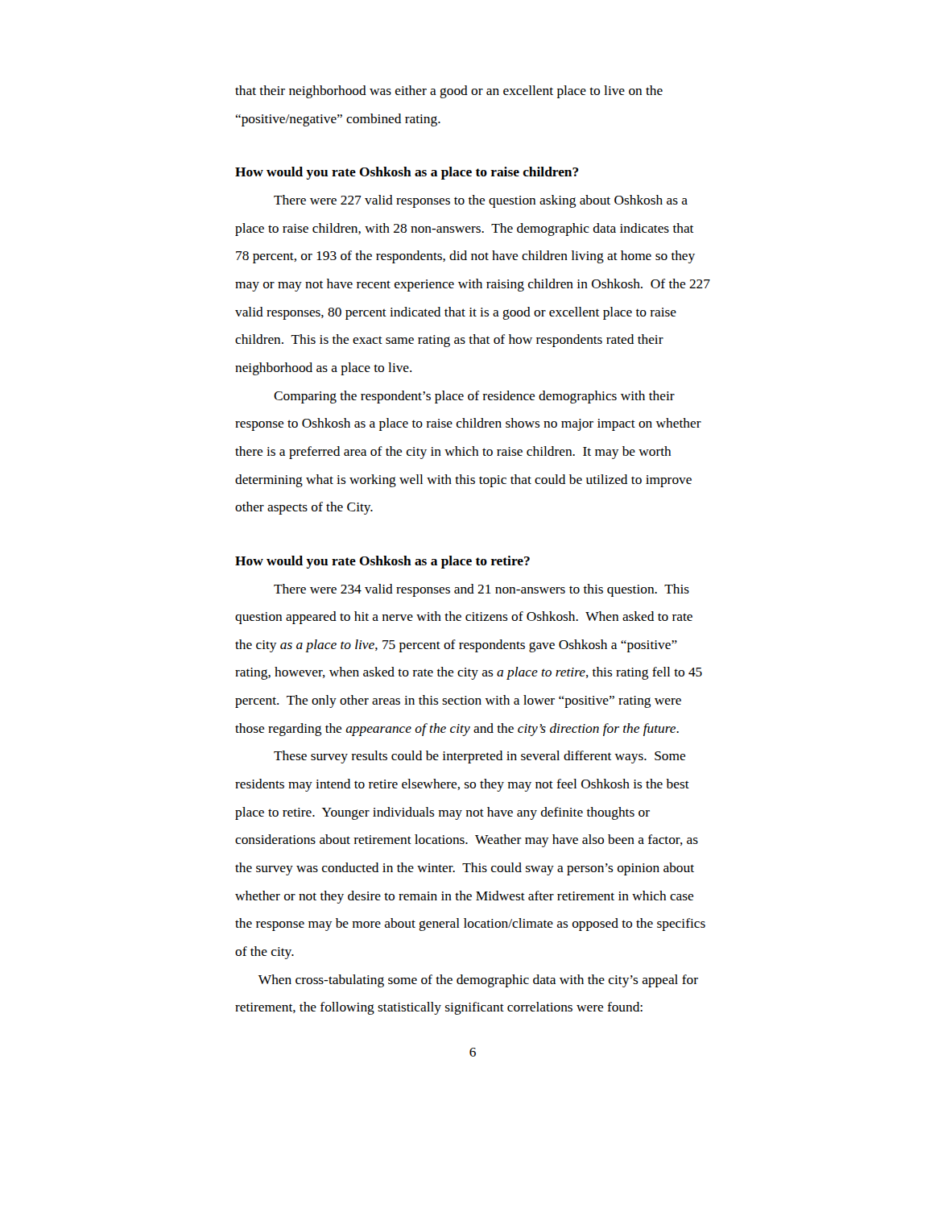that their neighborhood was either a good or an excellent place to live on the “positive/negative” combined rating.
How would you rate Oshkosh as a place to raise children?
There were 227 valid responses to the question asking about Oshkosh as a place to raise children, with 28 non-answers. The demographic data indicates that 78 percent, or 193 of the respondents, did not have children living at home so they may or may not have recent experience with raising children in Oshkosh. Of the 227 valid responses, 80 percent indicated that it is a good or excellent place to raise children. This is the exact same rating as that of how respondents rated their neighborhood as a place to live.
Comparing the respondent’s place of residence demographics with their response to Oshkosh as a place to raise children shows no major impact on whether there is a preferred area of the city in which to raise children. It may be worth determining what is working well with this topic that could be utilized to improve other aspects of the City.
How would you rate Oshkosh as a place to retire?
There were 234 valid responses and 21 non-answers to this question. This question appeared to hit a nerve with the citizens of Oshkosh. When asked to rate the city as a place to live, 75 percent of respondents gave Oshkosh a “positive” rating, however, when asked to rate the city as a place to retire, this rating fell to 45 percent. The only other areas in this section with a lower “positive” rating were those regarding the appearance of the city and the city’s direction for the future.
These survey results could be interpreted in several different ways. Some residents may intend to retire elsewhere, so they may not feel Oshkosh is the best place to retire. Younger individuals may not have any definite thoughts or considerations about retirement locations. Weather may have also been a factor, as the survey was conducted in the winter. This could sway a person’s opinion about whether or not they desire to remain in the Midwest after retirement in which case the response may be more about general location/climate as opposed to the specifics of the city.
When cross-tabulating some of the demographic data with the city’s appeal for retirement, the following statistically significant correlations were found:
6